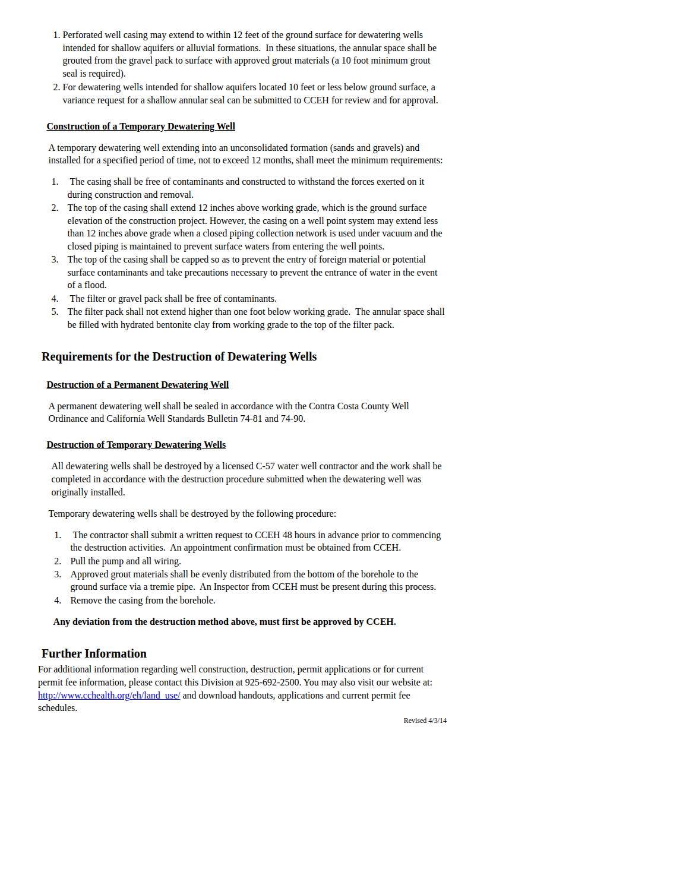Perforated well casing may extend to within 12 feet of the ground surface for dewatering wells intended for shallow aquifers or alluvial formations. In these situations, the annular space shall be grouted from the gravel pack to surface with approved grout materials (a 10 foot minimum grout seal is required).
For dewatering wells intended for shallow aquifers located 10 feet or less below ground surface, a variance request for a shallow annular seal can be submitted to CCEH for review and for approval.
Construction of a Temporary Dewatering Well
A temporary dewatering well extending into an unconsolidated formation (sands and gravels) and installed for a specified period of time, not to exceed 12 months, shall meet the minimum requirements:
1. The casing shall be free of contaminants and constructed to withstand the forces exerted on it during construction and removal.
2. The top of the casing shall extend 12 inches above working grade, which is the ground surface elevation of the construction project. However, the casing on a well point system may extend less than 12 inches above grade when a closed piping collection network is used under vacuum and the closed piping is maintained to prevent surface waters from entering the well points.
3. The top of the casing shall be capped so as to prevent the entry of foreign material or potential surface contaminants and take precautions necessary to prevent the entrance of water in the event of a flood.
4. The filter or gravel pack shall be free of contaminants.
5. The filter pack shall not extend higher than one foot below working grade. The annular space shall be filled with hydrated bentonite clay from working grade to the top of the filter pack.
Requirements for the Destruction of Dewatering Wells
Destruction of a Permanent Dewatering Well
A permanent dewatering well shall be sealed in accordance with the Contra Costa County Well Ordinance and California Well Standards Bulletin 74-81 and 74-90.
Destruction of Temporary Dewatering Wells
All dewatering wells shall be destroyed by a licensed C-57 water well contractor and the work shall be completed in accordance with the destruction procedure submitted when the dewatering well was originally installed.
Temporary dewatering wells shall be destroyed by the following procedure:
1. The contractor shall submit a written request to CCEH 48 hours in advance prior to commencing the destruction activities. An appointment confirmation must be obtained from CCEH.
2. Pull the pump and all wiring.
3. Approved grout materials shall be evenly distributed from the bottom of the borehole to the ground surface via a tremie pipe. An Inspector from CCEH must be present during this process.
4. Remove the casing from the borehole.
Any deviation from the destruction method above, must first be approved by CCEH.
Further Information
For additional information regarding well construction, destruction, permit applications or for current permit fee information, please contact this Division at 925-692-2500. You may also visit our website at:
http://www.cchealth.org/eh/land_use/ and download handouts, applications and current permit fee schedules.
Revised 4/3/14